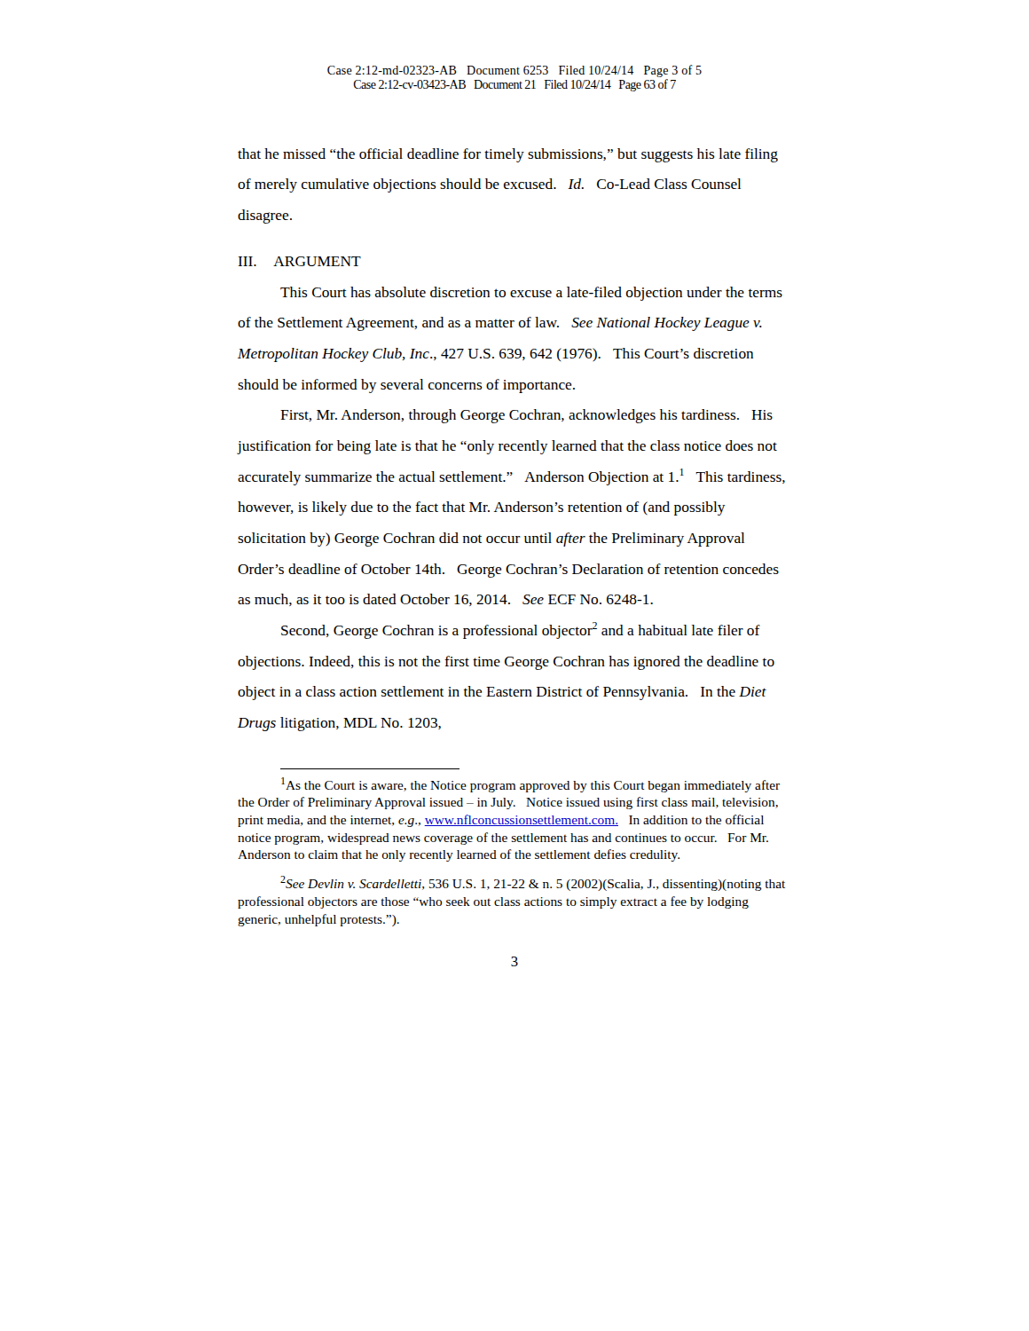Case 2:12-md-02323-AB Document 6253 Filed 10/24/14 Page 3 of 5
Case 2:12-cv-03423-AB Document 21 Filed 10/24/14 Page 63 of 7
that he missed “the official deadline for timely submissions,” but suggests his late filing of merely cumulative objections should be excused. Id. Co-Lead Class Counsel disagree.
III. ARGUMENT
This Court has absolute discretion to excuse a late-filed objection under the terms of the Settlement Agreement, and as a matter of law. See National Hockey League v. Metropolitan Hockey Club, Inc., 427 U.S. 639, 642 (1976). This Court’s discretion should be informed by several concerns of importance.
First, Mr. Anderson, through George Cochran, acknowledges his tardiness. His justification for being late is that he “only recently learned that the class notice does not accurately summarize the actual settlement.” Anderson Objection at 1.1 This tardiness, however, is likely due to the fact that Mr. Anderson’s retention of (and possibly solicitation by) George Cochran did not occur until after the Preliminary Approval Order’s deadline of October 14th. George Cochran’s Declaration of retention concedes as much, as it too is dated October 16, 2014. See ECF No. 6248-1.
Second, George Cochran is a professional objector2 and a habitual late filer of objections. Indeed, this is not the first time George Cochran has ignored the deadline to object in a class action settlement in the Eastern District of Pennsylvania. In the Diet Drugs litigation, MDL No. 1203,
1As the Court is aware, the Notice program approved by this Court began immediately after the Order of Preliminary Approval issued – in July. Notice issued using first class mail, television, print media, and the internet, e.g., www.nflconcussionsettlement.com. In addition to the official notice program, widespread news coverage of the settlement has and continues to occur. For Mr. Anderson to claim that he only recently learned of the settlement defies credulity.
2See Devlin v. Scardelletti, 536 U.S. 1, 21-22 & n. 5 (2002)(Scalia, J., dissenting)(noting that professional objectors are those “who seek out class actions to simply extract a fee by lodging generic, unhelpful protests.”).
3